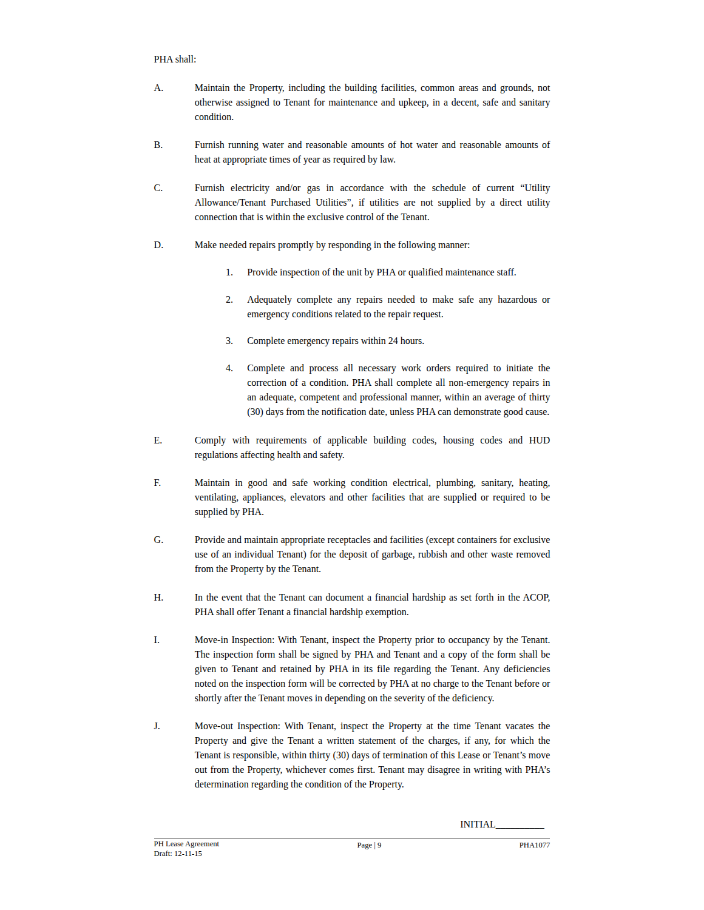PHA shall:
A. Maintain the Property, including the building facilities, common areas and grounds, not otherwise assigned to Tenant for maintenance and upkeep, in a decent, safe and sanitary condition.
B. Furnish running water and reasonable amounts of hot water and reasonable amounts of heat at appropriate times of year as required by law.
C. Furnish electricity and/or gas in accordance with the schedule of current “Utility Allowance/Tenant Purchased Utilities”, if utilities are not supplied by a direct utility connection that is within the exclusive control of the Tenant.
D. Make needed repairs promptly by responding in the following manner:
1. Provide inspection of the unit by PHA or qualified maintenance staff.
2. Adequately complete any repairs needed to make safe any hazardous or emergency conditions related to the repair request.
3. Complete emergency repairs within 24 hours.
4. Complete and process all necessary work orders required to initiate the correction of a condition. PHA shall complete all non-emergency repairs in an adequate, competent and professional manner, within an average of thirty (30) days from the notification date, unless PHA can demonstrate good cause.
E. Comply with requirements of applicable building codes, housing codes and HUD regulations affecting health and safety.
F. Maintain in good and safe working condition electrical, plumbing, sanitary, heating, ventilating, appliances, elevators and other facilities that are supplied or required to be supplied by PHA.
G. Provide and maintain appropriate receptacles and facilities (except containers for exclusive use of an individual Tenant) for the deposit of garbage, rubbish and other waste removed from the Property by the Tenant.
H. In the event that the Tenant can document a financial hardship as set forth in the ACOP, PHA shall offer Tenant a financial hardship exemption.
I. Move-in Inspection: With Tenant, inspect the Property prior to occupancy by the Tenant. The inspection form shall be signed by PHA and Tenant and a copy of the form shall be given to Tenant and retained by PHA in its file regarding the Tenant. Any deficiencies noted on the inspection form will be corrected by PHA at no charge to the Tenant before or shortly after the Tenant moves in depending on the severity of the deficiency.
J. Move-out Inspection: With Tenant, inspect the Property at the time Tenant vacates the Property and give the Tenant a written statement of the charges, if any, for which the Tenant is responsible, within thirty (30) days of termination of this Lease or Tenant’s move out from the Property, whichever comes first. Tenant may disagree in writing with PHA’s determination regarding the condition of the Property.
INITIAL__________
PH Lease Agreement
Draft: 12-11-15
Page | 9
PHA1077